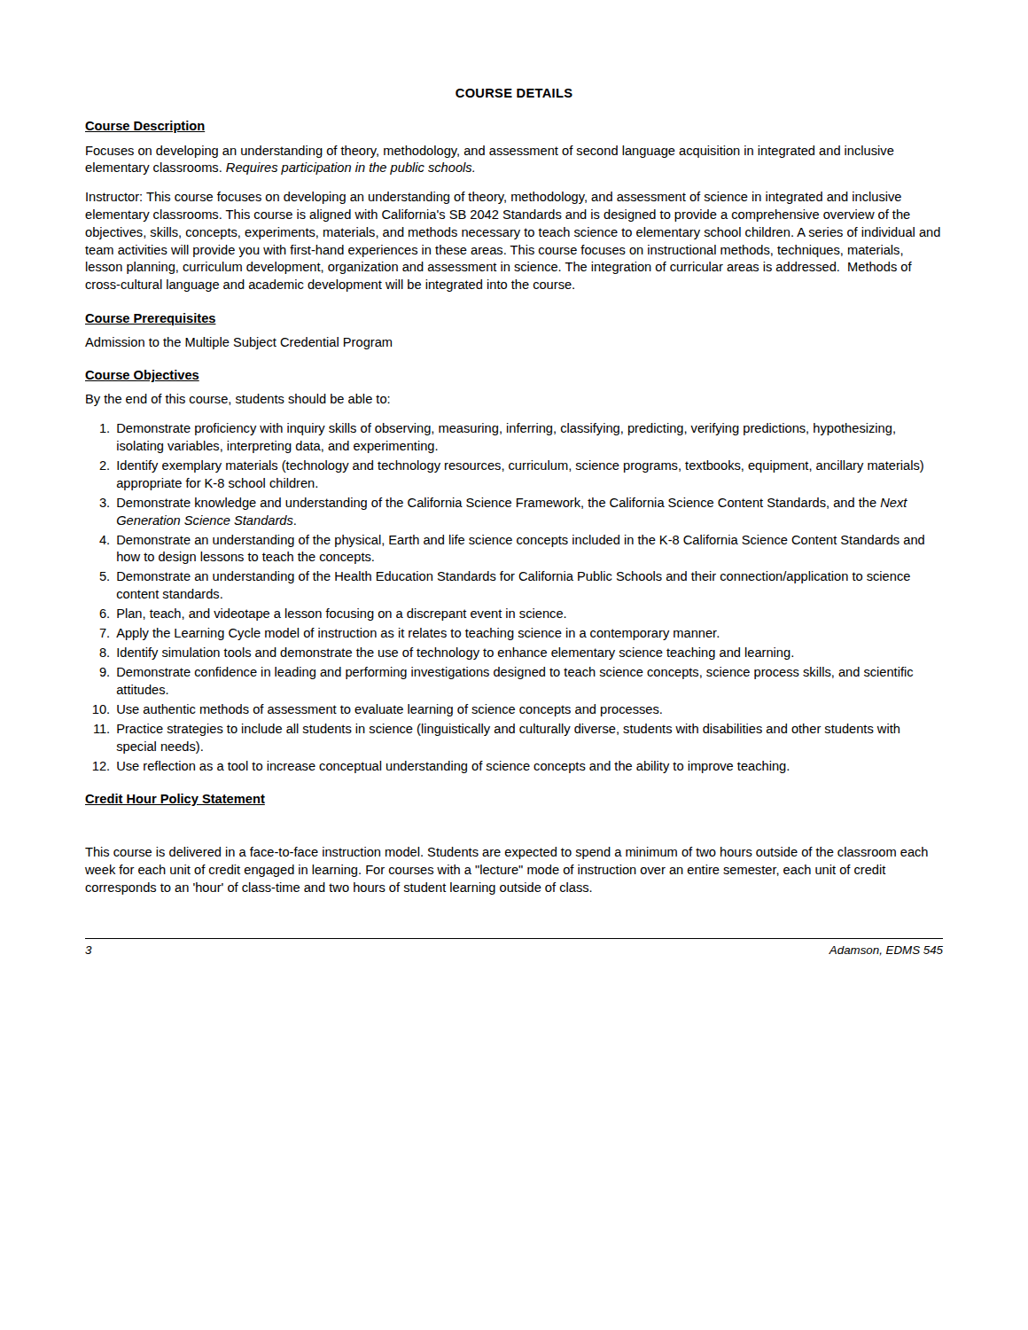COURSE DETAILS
Course Description
Focuses on developing an understanding of theory, methodology, and assessment of second language acquisition in integrated and inclusive elementary classrooms. Requires participation in the public schools.
Instructor: This course focuses on developing an understanding of theory, methodology, and assessment of science in integrated and inclusive elementary classrooms. This course is aligned with California's SB 2042 Standards and is designed to provide a comprehensive overview of the objectives, skills, concepts, experiments, materials, and methods necessary to teach science to elementary school children. A series of individual and team activities will provide you with first-hand experiences in these areas. This course focuses on instructional methods, techniques, materials, lesson planning, curriculum development, organization and assessment in science. The integration of curricular areas is addressed. Methods of cross-cultural language and academic development will be integrated into the course.
Course Prerequisites
Admission to the Multiple Subject Credential Program
Course Objectives
By the end of this course, students should be able to:
Demonstrate proficiency with inquiry skills of observing, measuring, inferring, classifying, predicting, verifying predictions, hypothesizing, isolating variables, interpreting data, and experimenting.
Identify exemplary materials (technology and technology resources, curriculum, science programs, textbooks, equipment, ancillary materials) appropriate for K-8 school children.
Demonstrate knowledge and understanding of the California Science Framework, the California Science Content Standards, and the Next Generation Science Standards.
Demonstrate an understanding of the physical, Earth and life science concepts included in the K-8 California Science Content Standards and how to design lessons to teach the concepts.
Demonstrate an understanding of the Health Education Standards for California Public Schools and their connection/application to science content standards.
Plan, teach, and videotape a lesson focusing on a discrepant event in science.
Apply the Learning Cycle model of instruction as it relates to teaching science in a contemporary manner.
Identify simulation tools and demonstrate the use of technology to enhance elementary science teaching and learning.
Demonstrate confidence in leading and performing investigations designed to teach science concepts, science process skills, and scientific attitudes.
Use authentic methods of assessment to evaluate learning of science concepts and processes.
Practice strategies to include all students in science (linguistically and culturally diverse, students with disabilities and other students with special needs).
Use reflection as a tool to increase conceptual understanding of science concepts and the ability to improve teaching.
Credit Hour Policy Statement
This course is delivered in a face-to-face instruction model. Students are expected to spend a minimum of two hours outside of the classroom each week for each unit of credit engaged in learning. For courses with a "lecture" mode of instruction over an entire semester, each unit of credit corresponds to an 'hour' of class-time and two hours of student learning outside of class.
3 Adamson, EDMS 545